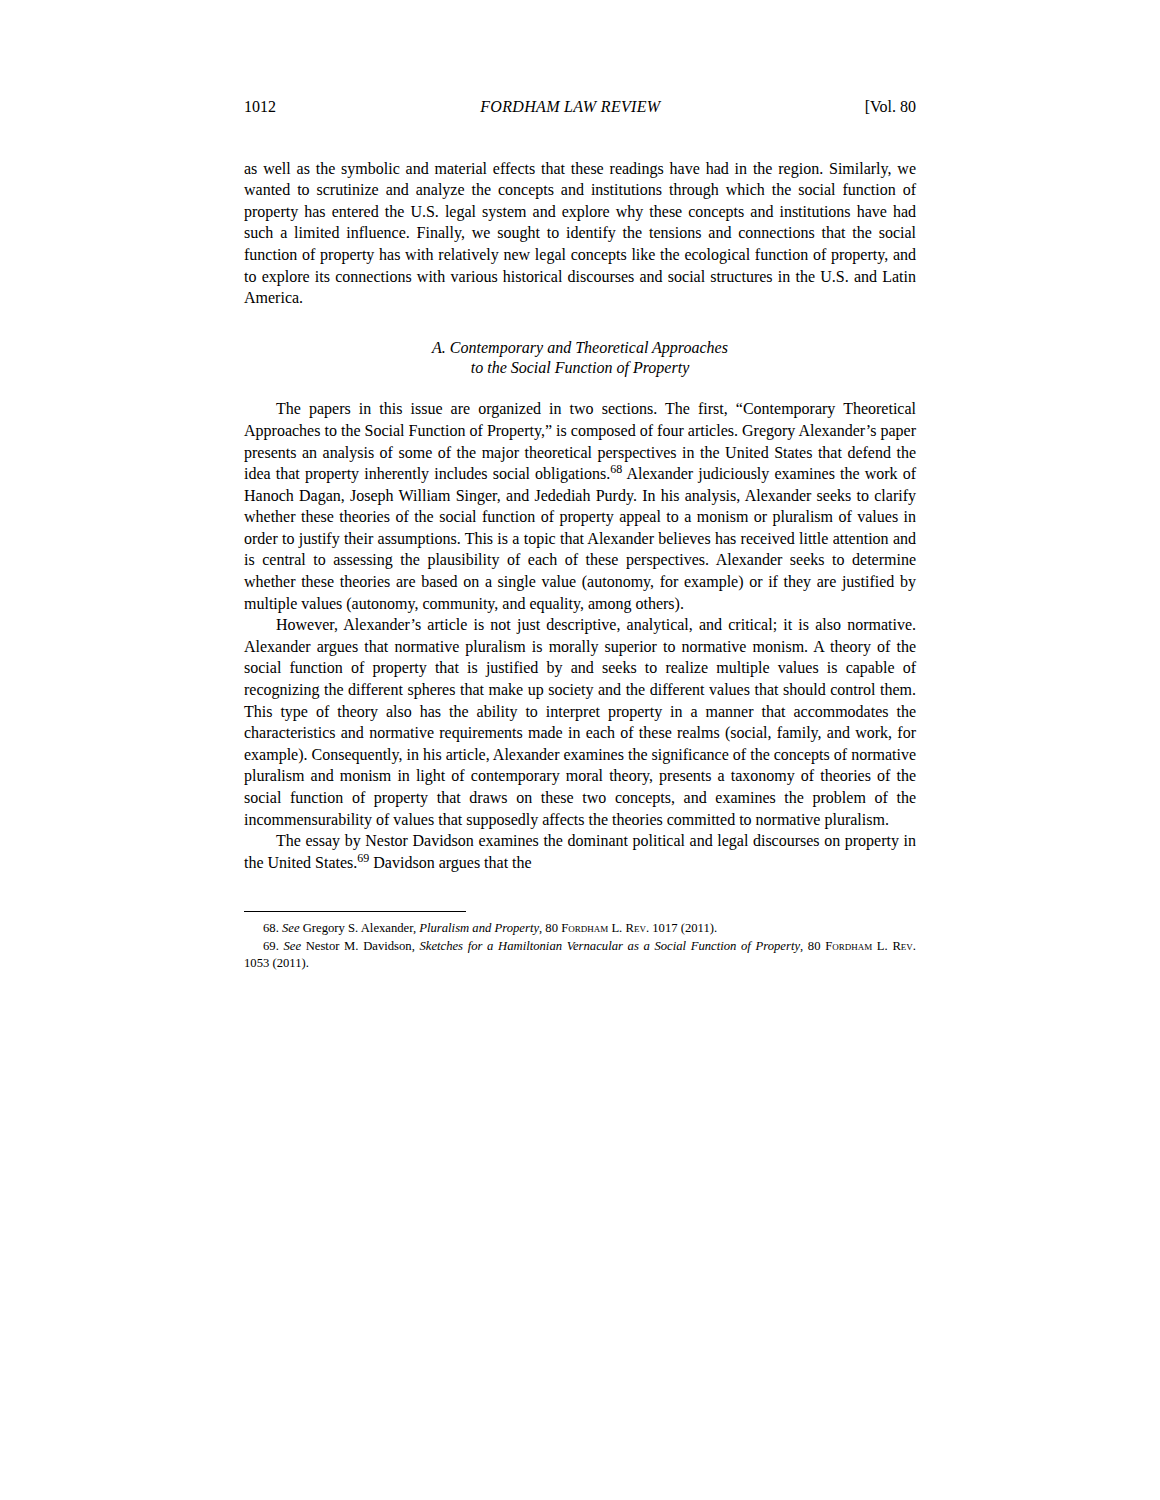1012 FORDHAM LAW REVIEW [Vol. 80
as well as the symbolic and material effects that these readings have had in the region. Similarly, we wanted to scrutinize and analyze the concepts and institutions through which the social function of property has entered the U.S. legal system and explore why these concepts and institutions have had such a limited influence. Finally, we sought to identify the tensions and connections that the social function of property has with relatively new legal concepts like the ecological function of property, and to explore its connections with various historical discourses and social structures in the U.S. and Latin America.
A. Contemporary and Theoretical Approaches
to the Social Function of Property
The papers in this issue are organized in two sections. The first, “Contemporary Theoretical Approaches to the Social Function of Property,” is composed of four articles. Gregory Alexander’s paper presents an analysis of some of the major theoretical perspectives in the United States that defend the idea that property inherently includes social obligations.68 Alexander judiciously examines the work of Hanoch Dagan, Joseph William Singer, and Jedediah Purdy. In his analysis, Alexander seeks to clarify whether these theories of the social function of property appeal to a monism or pluralism of values in order to justify their assumptions. This is a topic that Alexander believes has received little attention and is central to assessing the plausibility of each of these perspectives. Alexander seeks to determine whether these theories are based on a single value (autonomy, for example) or if they are justified by multiple values (autonomy, community, and equality, among others).
However, Alexander’s article is not just descriptive, analytical, and critical; it is also normative. Alexander argues that normative pluralism is morally superior to normative monism. A theory of the social function of property that is justified by and seeks to realize multiple values is capable of recognizing the different spheres that make up society and the different values that should control them. This type of theory also has the ability to interpret property in a manner that accommodates the characteristics and normative requirements made in each of these realms (social, family, and work, for example). Consequently, in his article, Alexander examines the significance of the concepts of normative pluralism and monism in light of contemporary moral theory, presents a taxonomy of theories of the social function of property that draws on these two concepts, and examines the problem of the incommensurability of values that supposedly affects the theories committed to normative pluralism.
The essay by Nestor Davidson examines the dominant political and legal discourses on property in the United States.69 Davidson argues that the
68. See Gregory S. Alexander, Pluralism and Property, 80 Fordham L. Rev. 1017 (2011).
69. See Nestor M. Davidson, Sketches for a Hamiltonian Vernacular as a Social Function of Property, 80 Fordham L. Rev. 1053 (2011).